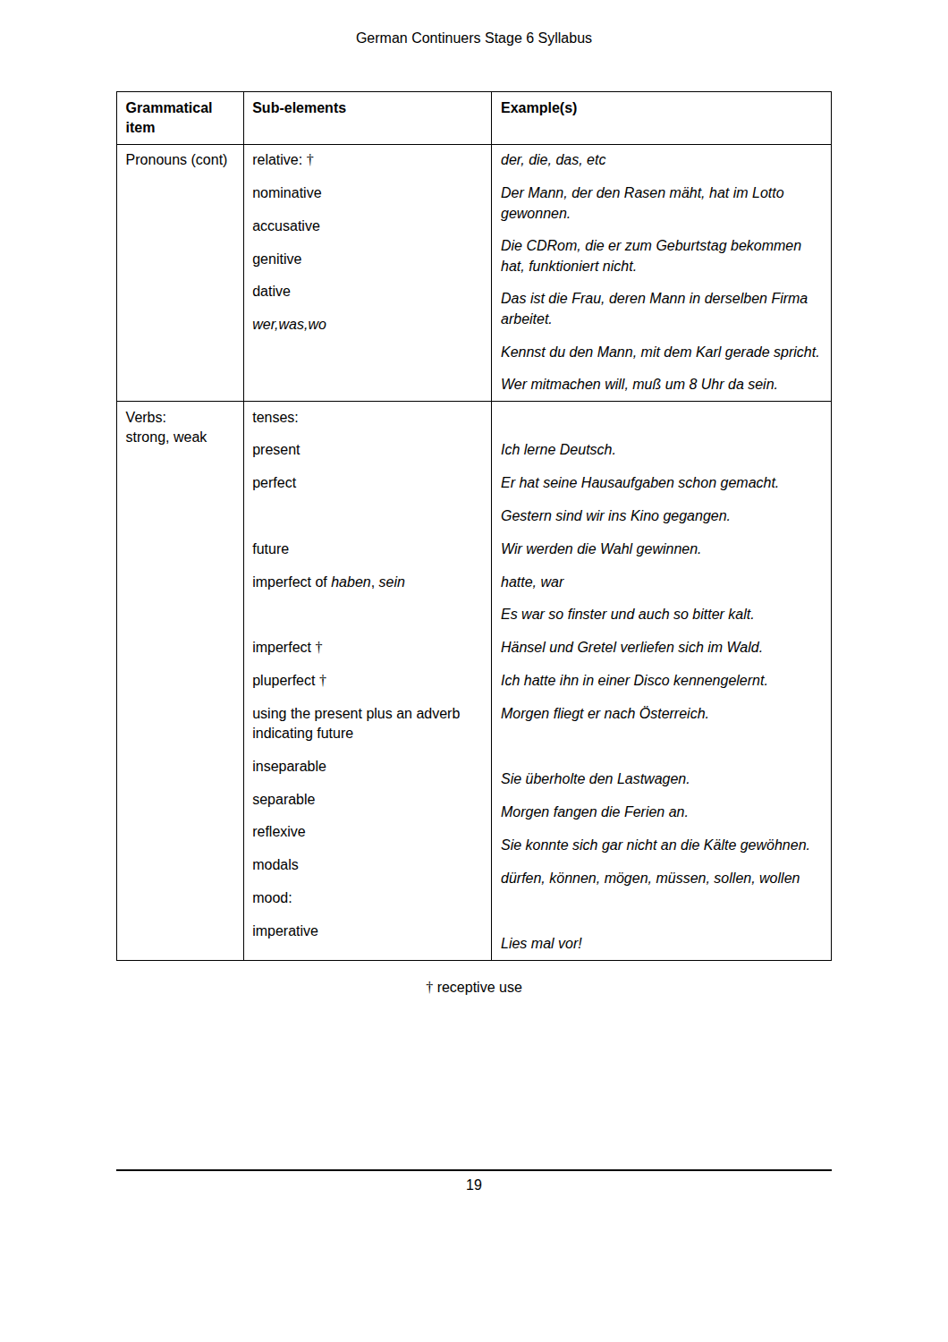German Continuers Stage 6 Syllabus
| Grammatical item | Sub-elements | Example(s) |
| --- | --- | --- |
| Pronouns (cont) | relative: † nominative accusative genitive dative wer,was,wo | der, die, das, etc Der Mann, der den Rasen mäht, hat im Lotto gewonnen. Die CDRom, die er zum Geburtstag bekommen hat, funktioniert nicht. Das ist die Frau, deren Mann in derselben Firma arbeitet. Kennst du den Mann, mit dem Karl gerade spricht. Wer mitmachen will, muß um 8 Uhr da sein. |
| Verbs: strong, weak | tenses: present perfect future imperfect of haben , sein imperfect † pluperfect † using the present plus an adverb indicating future inseparable separable reflexive modals mood: imperative | Ich lerne Deutsch. Er hat seine Hausaufgaben schon gemacht. Gestern sind wir ins Kino gegangen. Wir werden die Wahl gewinnen. hatte, war Es war so finster und auch so bitter kalt. Hänsel und Gretel verliefen sich im Wald. Ich hatte ihn in einer Disco kennengelernt. Morgen fliegt er nach Österreich. Sie überholte den Lastwagen. Morgen fangen die Ferien an. Sie konnte sich gar nicht an die Kälte gewöhnen. dürfen, können, mögen, müssen, sollen, wollen Lies mal vor! |
† receptive use
19